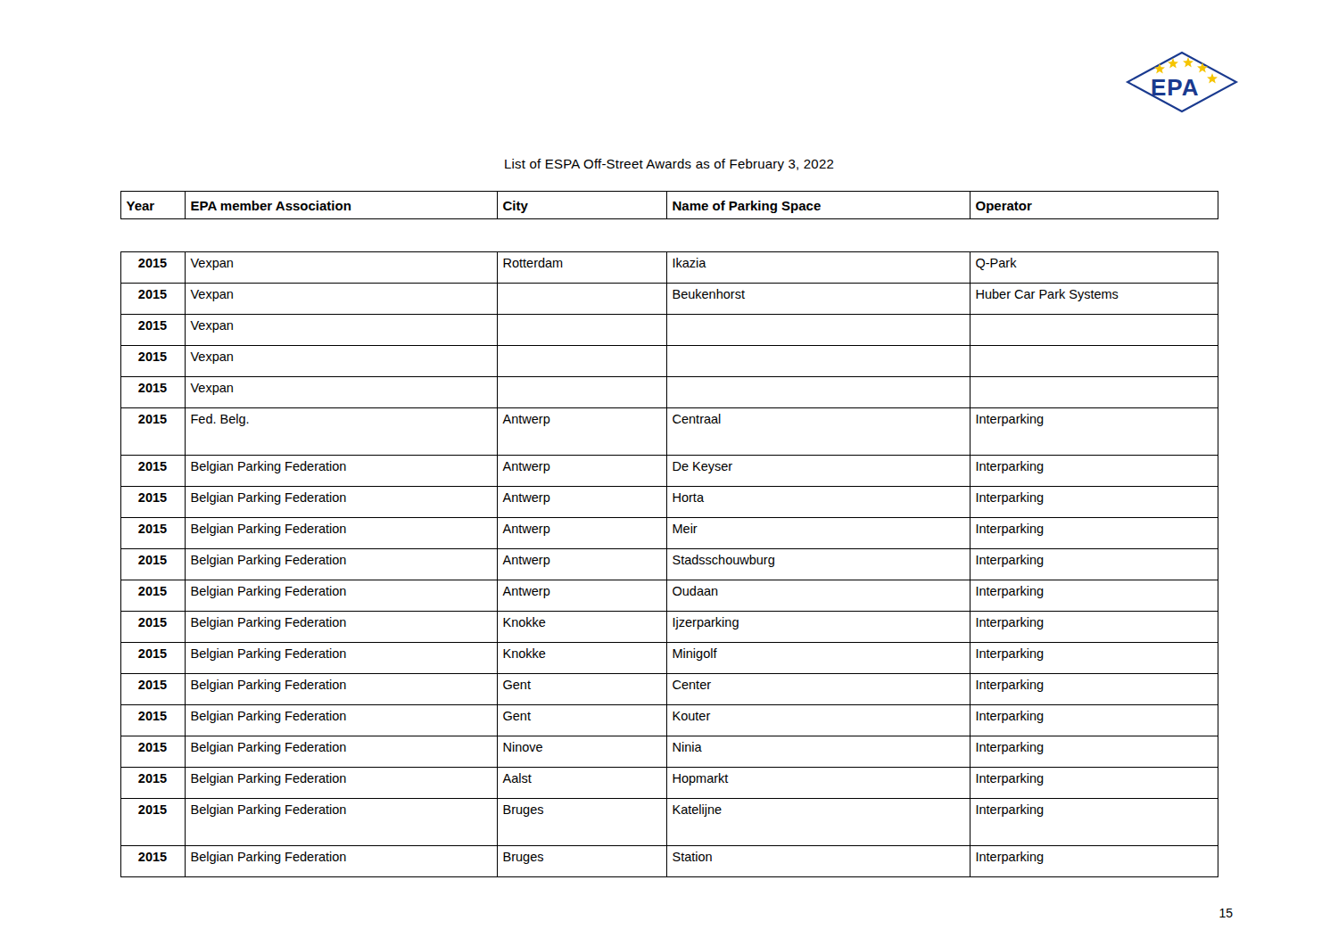EPA
List of ESPA Off-Street Awards as of February 3, 2022
| Year | EPA member Association | City | Name of Parking Space | Operator |
| --- | --- | --- | --- | --- |
| 2015 | Vexpan | Rotterdam | Ikazia | Q-Park |
| 2015 | Vexpan | | Beukenhorst | Huber Car Park Systems |
| 2015 | Vexpan | | | |
| 2015 | Vexpan | | | |
| 2015 | Vexpan | | | |
| 2015 | Fed. Belg. | Antwerp | Centraal | Interparking |
| 2015 | Belgian Parking Federation | Antwerp | De Keyser | Interparking |
| 2015 | Belgian Parking Federation | Antwerp | Horta | Interparking |
| 2015 | Belgian Parking Federation | Antwerp | Meir | Interparking |
| 2015 | Belgian Parking Federation | Antwerp | Stadsschouwburg | Interparking |
| 2015 | Belgian Parking Federation | Antwerp | Oudaan | Interparking |
| 2015 | Belgian Parking Federation | Knokke | Ijzerparking | Interparking |
| 2015 | Belgian Parking Federation | Knokke | Minigolf | Interparking |
| 2015 | Belgian Parking Federation | Gent | Center | Interparking |
| 2015 | Belgian Parking Federation | Gent | Kouter | Interparking |
| 2015 | Belgian Parking Federation | Ninove | Ninia | Interparking |
| 2015 | Belgian Parking Federation | Aalst | Hopmarkt | Interparking |
| 2015 | Belgian Parking Federation | Bruges | Katelijne | Interparking |
| 2015 | Belgian Parking Federation | Bruges | Station | Interparking |
15